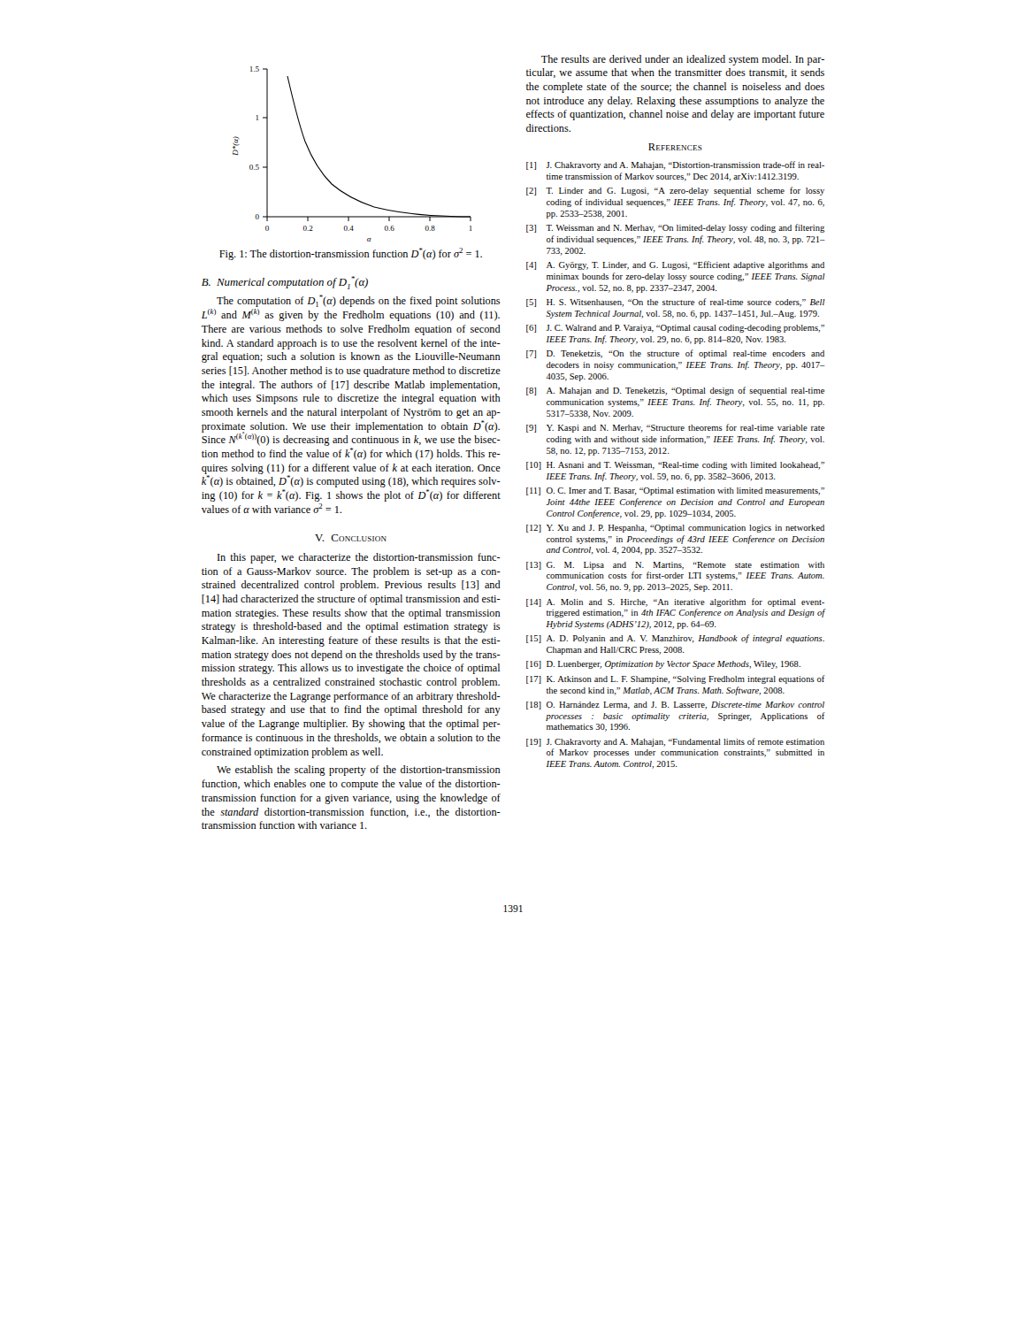0 0.5 1 1.5 0 0.2 0.4 0.6 0.8 1 α D*(α)
Fig. 1: The distortion-transmission function D*(α) for σ2 = 1.
B. Numerical computation of D1*(α)
The computation of D1*(α) depends on the fixed point solutions L(k) and M(k) as given by the Fredholm equations (10) and (11). There are various methods to solve Fredholm equation of second kind. A standard approach is to use the resolvent kernel of the integral equation; such a solution is known as the Liouville-Neumann series [15]. Another method is to use quadrature method to discretize the integral. The authors of [17] describe Matlab implementation, which uses Simpsons rule to discretize the integral equation with smooth kernels and the natural interpolant of Nystrōm to get an approximate solution. We use their implementation to obtain D*(α). Since N(k*(α))(0) is decreasing and continuous in k, we use the bisection method to find the value of k*(α) for which (17) holds. This requires solving (11) for a different value of k at each iteration. Once k*(α) is obtained, D*(α) is computed using (18), which requires solving (10) for k = k*(α). Fig. 1 shows the plot of D*(α) for different values of α with variance σ2 = 1.
V. Conclusion
In this paper, we characterize the distortion-transmission function of a Gauss-Markov source. The problem is set-up as a constrained decentralized control problem. Previous results [13] and [14] had characterized the structure of optimal transmission and estimation strategies. These results show that the optimal transmission strategy is threshold-based and the optimal estimation strategy is Kalman-like. An interesting feature of these results is that the estimation strategy does not depend on the thresholds used by the transmission strategy. This allows us to investigate the choice of optimal thresholds as a centralized constrained stochastic control problem. We characterize the Lagrange performance of an arbitrary threshold-based strategy and use that to find the optimal threshold for any value of the Lagrange multiplier. By showing that the optimal performance is continuous in the thresholds, we obtain a solution to the constrained optimization problem as well.
We establish the scaling property of the distortion-transmission function, which enables one to compute the value of the distortion-transmission function for a given variance, using the knowledge of the standard distortion-transmission function, i.e., the distortion-transmission function with variance 1.
The results are derived under an idealized system model. In particular, we assume that when the transmitter does transmit, it sends the complete state of the source; the channel is noiseless and does not introduce any delay. Relaxing these assumptions to analyze the effects of quantization, channel noise and delay are important future directions.
References
[1] J. Chakravorty and A. Mahajan, “Distortion-transmission trade-off in real-time transmission of Markov sources,” Dec 2014, arXiv:1412.3199.
[2] T. Linder and G. Lugosi, “A zero-delay sequential scheme for lossy coding of individual sequences,” IEEE Trans. Inf. Theory, vol. 47, no. 6, pp. 2533–2538, 2001.
[3] T. Weissman and N. Merhav, “On limited-delay lossy coding and filtering of individual sequences,” IEEE Trans. Inf. Theory, vol. 48, no. 3, pp. 721–733, 2002.
[4] A. György, T. Linder, and G. Lugosi, “Efficient adaptive algorithms and minimax bounds for zero-delay lossy source coding,” IEEE Trans. Signal Process., vol. 52, no. 8, pp. 2337–2347, 2004.
[5] H. S. Witsenhausen, “On the structure of real-time source coders,” Bell System Technical Journal, vol. 58, no. 6, pp. 1437–1451, Jul.–Aug. 1979.
[6] J. C. Walrand and P. Varaiya, “Optimal causal coding-decoding problems,” IEEE Trans. Inf. Theory, vol. 29, no. 6, pp. 814–820, Nov. 1983.
[7] D. Teneketzis, “On the structure of optimal real-time encoders and decoders in noisy communication,” IEEE Trans. Inf. Theory, pp. 4017–4035, Sep. 2006.
[8] A. Mahajan and D. Teneketzis, “Optimal design of sequential real-time communication systems,” IEEE Trans. Inf. Theory, vol. 55, no. 11, pp. 5317–5338, Nov. 2009.
[9] Y. Kaspi and N. Merhav, “Structure theorems for real-time variable rate coding with and without side information,” IEEE Trans. Inf. Theory, vol. 58, no. 12, pp. 7135–7153, 2012.
[10] H. Asnani and T. Weissman, “Real-time coding with limited lookahead,” IEEE Trans. Inf. Theory, vol. 59, no. 6, pp. 3582–3606, 2013.
[11] O. C. Imer and T. Basar, “Optimal estimation with limited measurements,” Joint 44the IEEE Conference on Decision and Control and European Control Conference, vol. 29, pp. 1029–1034, 2005.
[12] Y. Xu and J. P. Hespanha, “Optimal communication logics in networked control systems,” in Proceedings of 43rd IEEE Conference on Decision and Control, vol. 4, 2004, pp. 3527–3532.
[13] G. M. Lipsa and N. Martins, “Remote state estimation with communication costs for first-order LTI systems,” IEEE Trans. Autom. Control, vol. 56, no. 9, pp. 2013–2025, Sep. 2011.
[14] A. Molin and S. Hirche, “An iterative algorithm for optimal event-triggered estimation,” in 4th IFAC Conference on Analysis and Design of Hybrid Systems (ADHS’12), 2012, pp. 64–69.
[15] A. D. Polyanin and A. V. Manzhirov, Handbook of integral equations. Chapman and Hall/CRC Press, 2008.
[16] D. Luenberger, Optimization by Vector Space Methods, Wiley, 1968.
[17] K. Atkinson and L. F. Shampine, “Solving Fredholm integral equations of the second kind in,” Matlab, ACM Trans. Math. Software, 2008.
[18] O. Harnández Lerma, and J. B. Lasserre, Discrete-time Markov control processes : basic optimality criteria, Springer, Applications of mathematics 30, 1996.
[19] J. Chakravorty and A. Mahajan, “Fundamental limits of remote estimation of Markov processes under communication constraints,” submitted in IEEE Trans. Autom. Control, 2015.
1391